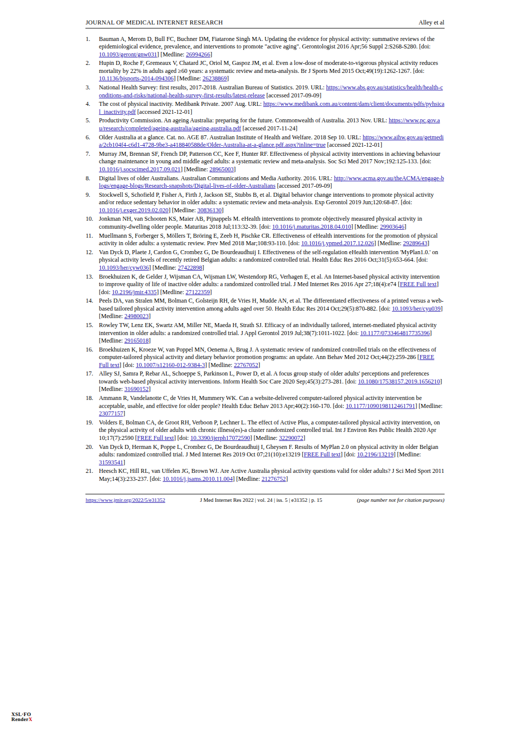JOURNAL OF MEDICAL INTERNET RESEARCH
Alley et al
Bauman A, Merom D, Bull FC, Buchner DM, Fiatarone Singh MA. Updating the evidence for physical activity: summative reviews of the epidemiological evidence, prevalence, and interventions to promote "active aging". Gerontologist 2016 Apr;56 Suppl 2:S268-S280. [doi: 10.1093/geront/gnw031] [Medline: 26994266]
Hupin D, Roche F, Gremeaux V, Chatard JC, Oriol M, Gaspoz JM, et al. Even a low-dose of moderate-to-vigorous physical activity reduces mortality by 22% in adults aged ≥60 years: a systematic review and meta-analysis. Br J Sports Med 2015 Oct;49(19):1262-1267. [doi: 10.1136/bjsports-2014-094306] [Medline: 26238869]
National Health Survey: first results, 2017-2018. Australian Bureau of Statistics. 2019. URL: https://www.abs.gov.au/statistics/health/health-conditions-and-risks/national-health-survey-first-results/latest-release [accessed 2017-09-09]
The cost of physical inactivity. Medibank Private. 2007 Aug. URL: https://www.medibank.com.au/content/dam/client/documents/pdfs/pyhsical_inactivity.pdf [accessed 2021-12-01]
Productivity Commission. An ageing Australia: preparing for the future. Commonwealth of Australia. 2013 Nov. URL: https://www.pc.gov.au/research/completed/ageing-australia/ageing-australia.pdf [accessed 2017-11-24]
Older Australia at a glance. Cat. no. AGE 87. Australian Institute of Health and Welfare. 2018 Sep 10. URL: https://www.aihw.gov.au/getmedia/2cb104f4-c6d1-4728-9be3-a418840588de/Older-Australia-at-a-glance.pdf.aspx?inline=true [accessed 2021-12-01]
Murray JM, Brennan SF, French DP, Patterson CC, Kee F, Hunter RF. Effectiveness of physical activity interventions in achieving behaviour change maintenance in young and middle aged adults: a systematic review and meta-analysis. Soc Sci Med 2017 Nov;192:125-133. [doi: 10.1016/j.socscimed.2017.09.021] [Medline: 28965003]
Digital lives of older Australians. Australian Communications and Media Authority. 2016. URL: http://www.acma.gov.au/theACMA/engage-blogs/engage-blogs/Research-snapshots/Digital-lives-of-older-Australians [accessed 2017-09-09]
Stockwell S, Schofield P, Fisher A, Firth J, Jackson SE, Stubbs B, et al. Digital behavior change interventions to promote physical activity and/or reduce sedentary behavior in older adults: a systematic review and meta-analysis. Exp Gerontol 2019 Jun;120:68-87. [doi: 10.1016/j.exger.2019.02.020] [Medline: 30836130]
Jonkman NH, van Schooten KS, Maier AB, Pijnappels M. eHealth interventions to promote objectively measured physical activity in community-dwelling older people. Maturitas 2018 Jul;113:32-39. [doi: 10.1016/j.maturitas.2018.04.010] [Medline: 29903646]
Muellmann S, Forberger S, Möllers T, Bröring E, Zeeb H, Pischke CR. Effectiveness of eHealth interventions for the promotion of physical activity in older adults: a systematic review. Prev Med 2018 Mar;108:93-110. [doi: 10.1016/j.ypmed.2017.12.026] [Medline: 29289643]
Van Dyck D, Plaete J, Cardon G, Crombez G, De Bourdeaudhuij I. Effectiveness of the self-regulation eHealth intervention 'MyPlan1.0.' on physical activity levels of recently retired Belgian adults: a randomized controlled trial. Health Educ Res 2016 Oct;31(5):653-664. [doi: 10.1093/her/cyw036] [Medline: 27422898]
Broekhuizen K, de Gelder J, Wijsman CA, Wijsman LW, Westendorp RG, Verhagen E, et al. An Internet-based physical activity intervention to improve quality of life of inactive older adults: a randomized controlled trial. J Med Internet Res 2016 Apr 27;18(4):e74 [FREE Full text] [doi: 10.2196/jmir.4335] [Medline: 27122359]
Peels DA, van Stralen MM, Bolman C, Golsteijn RH, de Vries H, Mudde AN, et al. The differentiated effectiveness of a printed versus a web-based tailored physical activity intervention among adults aged over 50. Health Educ Res 2014 Oct;29(5):870-882. [doi: 10.1093/her/cyu039] [Medline: 24980023]
Rowley TW, Lenz EK, Swartz AM, Miller NE, Maeda H, Strath SJ. Efficacy of an individually tailored, internet-mediated physical activity intervention in older adults: a randomized controlled trial. J Appl Gerontol 2019 Jul;38(7):1011-1022. [doi: 10.1177/0733464817735396] [Medline: 29165018]
Broekhuizen K, Kroeze W, van Poppel MN, Oenema A, Brug J. A systematic review of randomized controlled trials on the effectiveness of computer-tailored physical activity and dietary behavior promotion programs: an update. Ann Behav Med 2012 Oct;44(2):259-286 [FREE Full text] [doi: 10.1007/s12160-012-9384-3] [Medline: 22767052]
Alley SJ, Samra P, Rebar AL, Schoeppe S, Parkinson L, Power D, et al. A focus group study of older adults' perceptions and preferences towards web-based physical activity interventions. Inform Health Soc Care 2020 Sep;45(3):273-281. [doi: 10.1080/17538157.2019.1656210] [Medline: 31690152]
Ammann R, Vandelanotte C, de Vries H, Mummery WK. Can a website-delivered computer-tailored physical activity intervention be acceptable, usable, and effective for older people? Health Educ Behav 2013 Apr;40(2):160-170. [doi: 10.1177/1090198112461791] [Medline: 23077157]
Volders E, Bolman CA, de Groot RH, Verboon P, Lechner L. The effect of Active Plus, a computer-tailored physical activity intervention, on the physical activity of older adults with chronic illness(es)-a cluster randomized controlled trial. Int J Environ Res Public Health 2020 Apr 10;17(7):2590 [FREE Full text] [doi: 10.3390/ijerph17072590] [Medline: 32290072]
Van Dyck D, Herman K, Poppe L, Crombez G, De Bourdeaudhuij I, Gheysen F. Results of MyPlan 2.0 on physical activity in older Belgian adults: randomized controlled trial. J Med Internet Res 2019 Oct 07;21(10):e13219 [FREE Full text] [doi: 10.2196/13219] [Medline: 31593541]
Heesch KC, Hill RL, van Uffelen JG, Brown WJ. Are Active Australia physical activity questions valid for older adults? J Sci Med Sport 2011 May;14(3):233-237. [doi: 10.1016/j.jsams.2010.11.004] [Medline: 21276752]
https://www.jmir.org/2022/5/e31352
J Med Internet Res 2022 | vol. 24 | iss. 5 | e31352 | p. 15
(page number not for citation purposes)
XSL·FO
RenderX